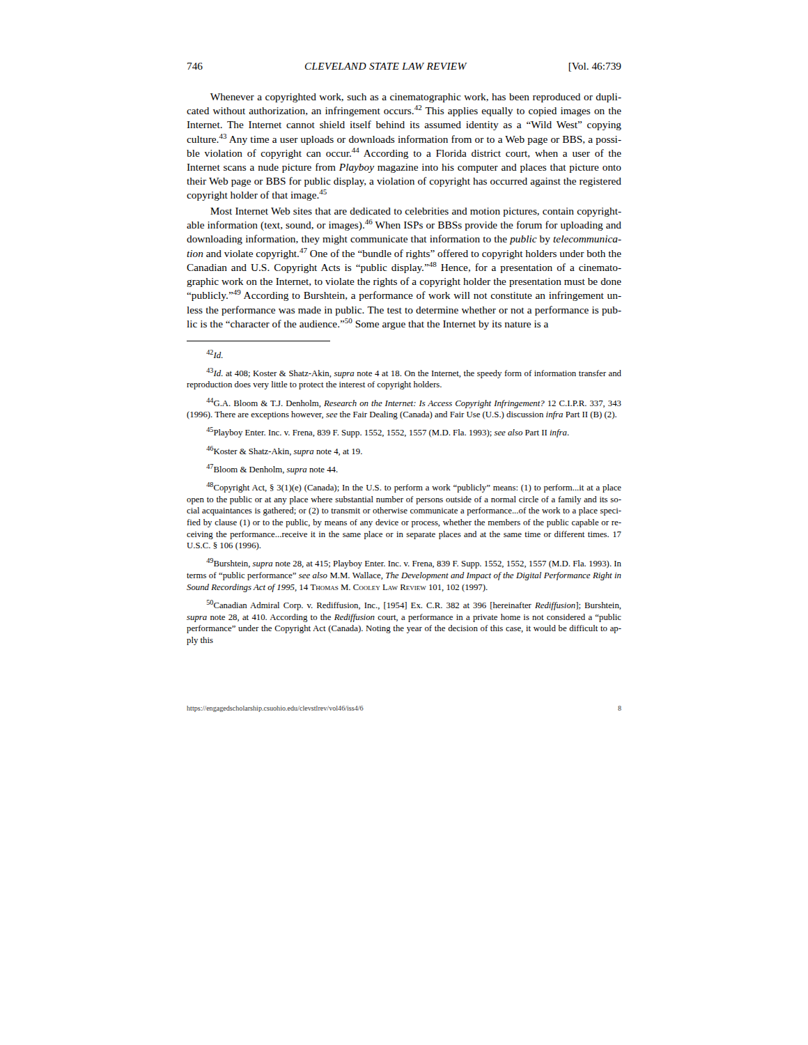746 CLEVELAND STATE LAW REVIEW [Vol. 46:739
Whenever a copyrighted work, such as a cinematographic work, has been reproduced or duplicated without authorization, an infringement occurs.42 This applies equally to copied images on the Internet. The Internet cannot shield itself behind its assumed identity as a “Wild West” copying culture.43 Any time a user uploads or downloads information from or to a Web page or BBS, a possible violation of copyright can occur.44 According to a Florida district court, when a user of the Internet scans a nude picture from Playboy magazine into his computer and places that picture onto their Web page or BBS for public display, a violation of copyright has occurred against the registered copyright holder of that image.45
Most Internet Web sites that are dedicated to celebrities and motion pictures, contain copyrightable information (text, sound, or images).46 When ISPs or BBSs provide the forum for uploading and downloading information, they might communicate that information to the public by telecommunication and violate copyright.47 One of the “bundle of rights” offered to copyright holders under both the Canadian and U.S. Copyright Acts is “public display.”48 Hence, for a presentation of a cinematographic work on the Internet, to violate the rights of a copyright holder the presentation must be done “publicly.”49 According to Burshtein, a performance of work will not constitute an infringement unless the performance was made in public. The test to determine whether or not a performance is public is the “character of the audience.”50 Some argue that the Internet by its nature is a
42Id.
43Id. at 408; Koster & Shatz-Akin, supra note 4 at 18. On the Internet, the speedy form of information transfer and reproduction does very little to protect the interest of copyright holders.
44G.A. Bloom & T.J. Denholm, Research on the Internet: Is Access Copyright Infringement? 12 C.I.P.R. 337, 343 (1996). There are exceptions however, see the Fair Dealing (Canada) and Fair Use (U.S.) discussion infra Part II (B) (2).
45Playboy Enter. Inc. v. Frena, 839 F. Supp. 1552, 1552, 1557 (M.D. Fla. 1993); see also Part II infra.
46Koster & Shatz-Akin, supra note 4, at 19.
47Bloom & Denholm, supra note 44.
48Copyright Act, § 3(1)(e) (Canada); In the U.S. to perform a work “publicly” means: (1) to perform...it at a place open to the public or at any place where substantial number of persons outside of a normal circle of a family and its social acquaintances is gathered; or (2) to transmit or otherwise communicate a performance...of the work to a place specified by clause (1) or to the public, by means of any device or process, whether the members of the public capable or receiving the performance...receive it in the same place or in separate places and at the same time or different times. 17 U.S.C. § 106 (1996).
49Burshtein, supra note 28, at 415; Playboy Enter. Inc. v. Frena, 839 F. Supp. 1552, 1552, 1557 (M.D. Fla. 1993). In terms of “public performance” see also M.M. Wallace, The Development and Impact of the Digital Performance Right in Sound Recordings Act of 1995, 14 Thomas M. Cooley Law Review 101, 102 (1997).
50Canadian Admiral Corp. v. Rediffusion, Inc., [1954] Ex. C.R. 382 at 396 [hereinafter Rediffusion]; Burshtein, supra note 28, at 410. According to the Rediffusion court, a performance in a private home is not considered a “public performance” under the Copyright Act (Canada). Noting the year of the decision of this case, it would be difficult to apply this
https://engagedscholarship.csuohio.edu/clevstlrev/vol46/iss4/6 8